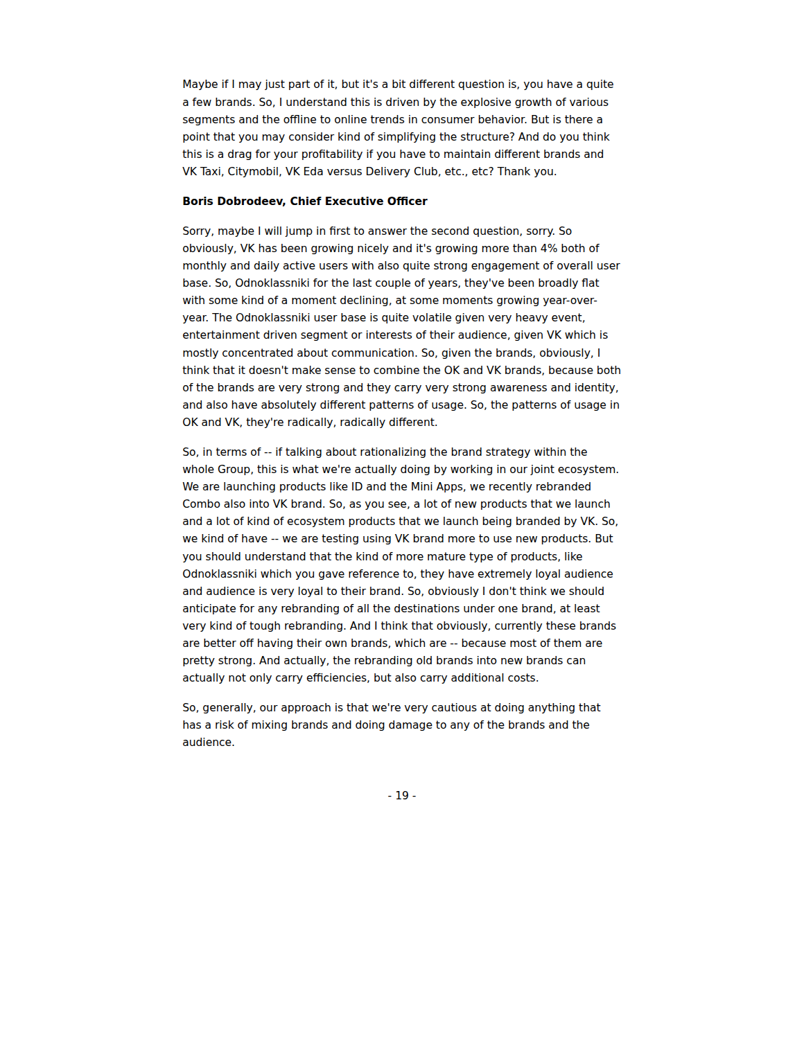Maybe if I may just part of it, but it's a bit different question is, you have a quite a few brands. So, I understand this is driven by the explosive growth of various segments and the offline to online trends in consumer behavior. But is there a point that you may consider kind of simplifying the structure? And do you think this is a drag for your profitability if you have to maintain different brands and VK Taxi, Citymobil, VK Eda versus Delivery Club, etc., etc? Thank you.
Boris Dobrodeev, Chief Executive Officer
Sorry, maybe I will jump in first to answer the second question, sorry. So obviously, VK has been growing nicely and it's growing more than 4% both of monthly and daily active users with also quite strong engagement of overall user base. So, Odnoklassniki for the last couple of years, they've been broadly flat with some kind of a moment declining, at some moments growing year-over-year. The Odnoklassniki user base is quite volatile given very heavy event, entertainment driven segment or interests of their audience, given VK which is mostly concentrated about communication. So, given the brands, obviously, I think that it doesn't make sense to combine the OK and VK brands, because both of the brands are very strong and they carry very strong awareness and identity, and also have absolutely different patterns of usage. So, the patterns of usage in OK and VK, they're radically, radically different.
So, in terms of -- if talking about rationalizing the brand strategy within the whole Group, this is what we're actually doing by working in our joint ecosystem. We are launching products like ID and the Mini Apps, we recently rebranded Combo also into VK brand. So, as you see, a lot of new products that we launch and a lot of kind of ecosystem products that we launch being branded by VK. So, we kind of have -- we are testing using VK brand more to use new products. But you should understand that the kind of more mature type of products, like Odnoklassniki which you gave reference to, they have extremely loyal audience and audience is very loyal to their brand. So, obviously I don't think we should anticipate for any rebranding of all the destinations under one brand, at least very kind of tough rebranding. And I think that obviously, currently these brands are better off having their own brands, which are -- because most of them are pretty strong. And actually, the rebranding old brands into new brands can actually not only carry efficiencies, but also carry additional costs.
So, generally, our approach is that we're very cautious at doing anything that has a risk of mixing brands and doing damage to any of the brands and the audience.
- 19 -